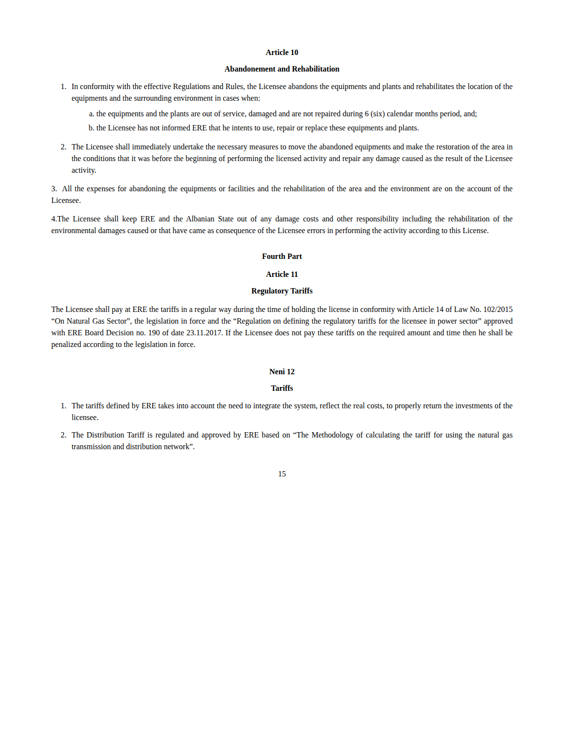Article 10
Abandonement and Rehabilitation
In conformity with the effective Regulations and Rules, the Licensee abandons the equipments and plants and rehabilitates the location of the equipments and the surrounding environment in cases when:
the equipments and the plants are out of service, damaged and are not repaired during 6 (six) calendar months period, and;
the Licensee has not informed ERE that he intents to use, repair or replace these equipments and plants.
The Licensee shall immediately undertake the necessary measures to move the abandoned equipments and make the restoration of the area in the conditions that it was before the beginning of performing the licensed activity and repair any damage caused as the result of the Licensee activity.
3. All the expenses for abandoning the equipments or facilities and the rehabilitation of the area and the environment are on the account of the Licensee.
4.The Licensee shall keep ERE and the Albanian State out of any damage costs and other responsibility including the rehabilitation of the environmental damages caused or that have came as consequence of the Licensee errors in performing the activity according to this License.
Fourth Part
Article 11
Regulatory Tariffs
The Licensee shall pay at ERE the tariffs in a regular way during the time of holding the license in conformity with Article 14 of Law No. 102/2015 “On Natural Gas Sector”, the legislation in force and the “Regulation on defining the regulatory tariffs for the licensee in power sector” approved with ERE Board Decision no. 190 of date 23.11.2017. If the Licensee does not pay these tariffs on the required amount and time then he shall be penalized according to the legislation in force.
Neni 12
Tariffs
The tariffs defined by ERE takes into account the need to integrate the system, reflect the real costs, to properly return the investments of the licensee.
The Distribution Tariff is regulated and approved by ERE based on “The Methodology of calculating the tariff for using the natural gas transmission and distribution network”.
15